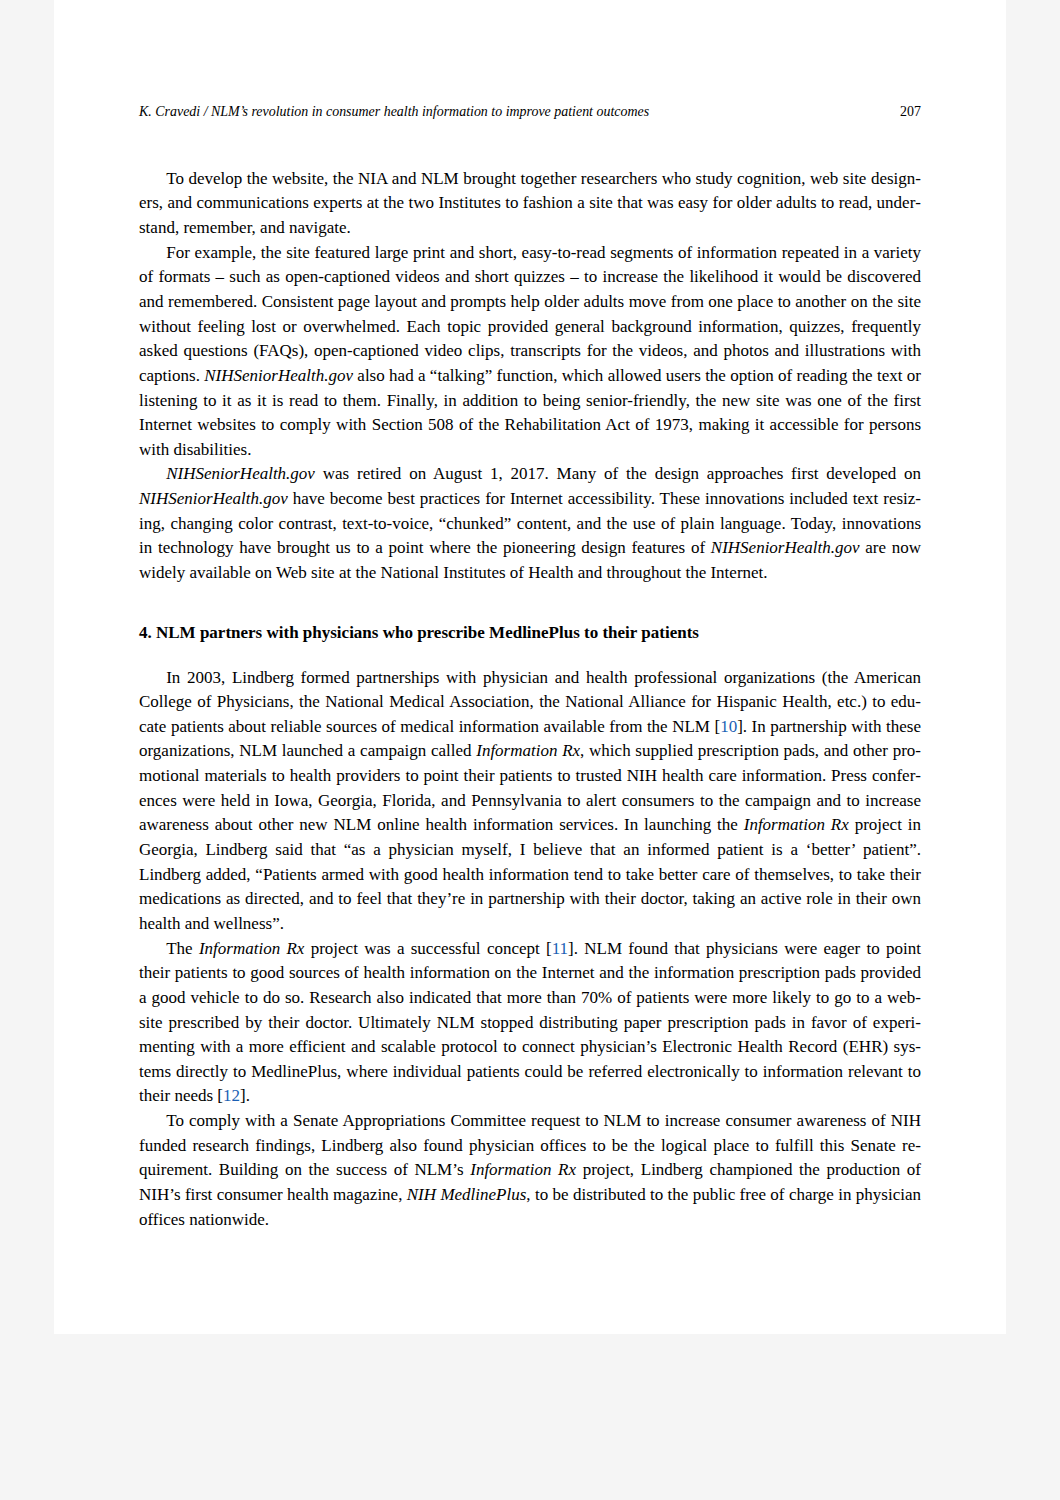K. Cravedi / NLM’s revolution in consumer health information to improve patient outcomes 207
To develop the website, the NIA and NLM brought together researchers who study cognition, web site designers, and communications experts at the two Institutes to fashion a site that was easy for older adults to read, understand, remember, and navigate.
For example, the site featured large print and short, easy-to-read segments of information repeated in a variety of formats – such as open-captioned videos and short quizzes – to increase the likelihood it would be discovered and remembered. Consistent page layout and prompts help older adults move from one place to another on the site without feeling lost or overwhelmed. Each topic provided general background information, quizzes, frequently asked questions (FAQs), open-captioned video clips, transcripts for the videos, and photos and illustrations with captions. NIHSeniorHealth.gov also had a “talking” function, which allowed users the option of reading the text or listening to it as it is read to them. Finally, in addition to being senior-friendly, the new site was one of the first Internet websites to comply with Section 508 of the Rehabilitation Act of 1973, making it accessible for persons with disabilities.
NIHSeniorHealth.gov was retired on August 1, 2017. Many of the design approaches first developed on NIHSeniorHealth.gov have become best practices for Internet accessibility. These innovations included text resizing, changing color contrast, text-to-voice, “chunked” content, and the use of plain language. Today, innovations in technology have brought us to a point where the pioneering design features of NIHSeniorHealth.gov are now widely available on Web site at the National Institutes of Health and throughout the Internet.
4. NLM partners with physicians who prescribe MedlinePlus to their patients
In 2003, Lindberg formed partnerships with physician and health professional organizations (the American College of Physicians, the National Medical Association, the National Alliance for Hispanic Health, etc.) to educate patients about reliable sources of medical information available from the NLM [10]. In partnership with these organizations, NLM launched a campaign called Information Rx, which supplied prescription pads, and other promotional materials to health providers to point their patients to trusted NIH health care information. Press conferences were held in Iowa, Georgia, Florida, and Pennsylvania to alert consumers to the campaign and to increase awareness about other new NLM online health information services. In launching the Information Rx project in Georgia, Lindberg said that “as a physician myself, I believe that an informed patient is a ‘better’ patient”. Lindberg added, “Patients armed with good health information tend to take better care of themselves, to take their medications as directed, and to feel that they’re in partnership with their doctor, taking an active role in their own health and wellness”.
The Information Rx project was a successful concept [11]. NLM found that physicians were eager to point their patients to good sources of health information on the Internet and the information prescription pads provided a good vehicle to do so. Research also indicated that more than 70% of patients were more likely to go to a website prescribed by their doctor. Ultimately NLM stopped distributing paper prescription pads in favor of experimenting with a more efficient and scalable protocol to connect physician’s Electronic Health Record (EHR) systems directly to MedlinePlus, where individual patients could be referred electronically to information relevant to their needs [12].
To comply with a Senate Appropriations Committee request to NLM to increase consumer awareness of NIH funded research findings, Lindberg also found physician offices to be the logical place to fulfill this Senate requirement. Building on the success of NLM’s Information Rx project, Lindberg championed the production of NIH’s first consumer health magazine, NIH MedlinePlus, to be distributed to the public free of charge in physician offices nationwide.